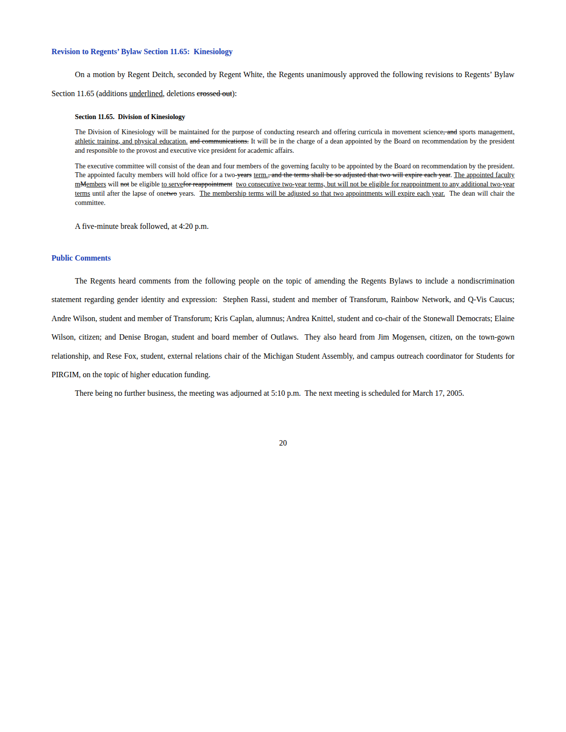Revision to Regents’ Bylaw Section 11.65: Kinesiology
On a motion by Regent Deitch, seconded by Regent White, the Regents unanimously approved the following revisions to Regents’ Bylaw Section 11.65 (additions underlined, deletions crossed out):
Section 11.65. Division of Kinesiology
The Division of Kinesiology will be maintained for the purpose of conducting research and offering curricula in movement science, and sports management, athletic training, and physical education. and communications. It will be in the charge of a dean appointed by the Board on recommendation by the president and responsible to the provost and executive vice president for academic affairs.
The executive committee will consist of the dean and four members of the governing faculty to be appointed by the Board on recommendation by the president. The appointed faculty members will hold office for a two-years term., and the terms shall be so adjusted that two will expire each year. The appointed faculty m Members will not be eligible to serve for reappointment two consecutive two-year terms, but will not be eligible for reappointment to any additional two-year terms until after the lapse of onetwo years. The membership terms will be adjusted so that two appointments will expire each year. The dean will chair the committee.
A five-minute break followed, at 4:20 p.m.
Public Comments
The Regents heard comments from the following people on the topic of amending the Regents Bylaws to include a nondiscrimination statement regarding gender identity and expression: Stephen Rassi, student and member of Transforum, Rainbow Network, and Q-Vis Caucus; Andre Wilson, student and member of Transforum; Kris Caplan, alumnus; Andrea Knittel, student and co-chair of the Stonewall Democrats; Elaine Wilson, citizen; and Denise Brogan, student and board member of Outlaws. They also heard from Jim Mogensen, citizen, on the town-gown relationship, and Rese Fox, student, external relations chair of the Michigan Student Assembly, and campus outreach coordinator for Students for PIRGIM, on the topic of higher education funding.
There being no further business, the meeting was adjourned at 5:10 p.m. The next meeting is scheduled for March 17, 2005.
20